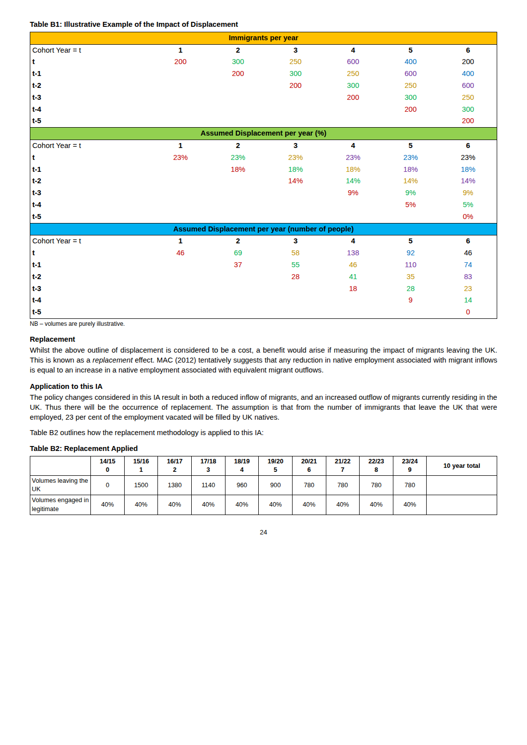Table B1: Illustrative Example of the Impact of Displacement
| Immigrants per year |
| Cohort Year = t | 1 | 2 | 3 | 4 | 5 | 6 |
| t | 200 | 300 | 250 | 600 | 400 | 200 |
| t-1 | | 200 | 300 | 250 | 600 | 400 |
| t-2 | | | 200 | 300 | 250 | 600 |
| t-3 | | | | 200 | 300 | 250 |
| t-4 | | | | | 200 | 300 |
| t-5 | | | | | | 200 |
| Assumed Displacement per year (%) |
| Cohort Year = t | 1 | 2 | 3 | 4 | 5 | 6 |
| t | 23% | 23% | 23% | 23% | 23% | 23% |
| t-1 | | 18% | 18% | 18% | 18% | 18% |
| t-2 | | | 14% | 14% | 14% | 14% |
| t-3 | | | | 9% | 9% | 9% |
| t-4 | | | | | 5% | 5% |
| t-5 | | | | | | 0% |
| Assumed Displacement per year (number of people) |
| Cohort Year = t | 1 | 2 | 3 | 4 | 5 | 6 |
| t | 46 | 69 | 58 | 138 | 92 | 46 |
| t-1 | | 37 | 55 | 46 | 110 | 74 |
| t-2 | | | 28 | 41 | 35 | 83 |
| t-3 | | | | 18 | 28 | 23 |
| t-4 | | | | | 9 | 14 |
| t-5 | | | | | | 0 |
NB – volumes are purely illustrative.
Replacement
Whilst the above outline of displacement is considered to be a cost, a benefit would arise if measuring the impact of migrants leaving the UK. This is known as a replacement effect. MAC (2012) tentatively suggests that any reduction in native employment associated with migrant inflows is equal to an increase in a native employment associated with equivalent migrant outflows.
Application to this IA
The policy changes considered in this IA result in both a reduced inflow of migrants, and an increased outflow of migrants currently residing in the UK. Thus there will be the occurrence of replacement. The assumption is that from the number of immigrants that leave the UK that were employed, 23 per cent of the employment vacated will be filled by UK natives.
Table B2 outlines how the replacement methodology is applied to this IA:
Table B2: Replacement Applied
| | 14/15 0 | 15/16 1 | 16/17 2 | 17/18 3 | 18/19 4 | 19/20 5 | 20/21 6 | 21/22 7 | 22/23 8 | 23/24 9 | 10 year total |
| Volumes leaving the UK | 0 | 1500 | 1380 | 1140 | 960 | 900 | 780 | 780 | 780 | 780 | |
| Volumes engaged in legitimate | 40% | 40% | 40% | 40% | 40% | 40% | 40% | 40% | 40% | 40% | |
24